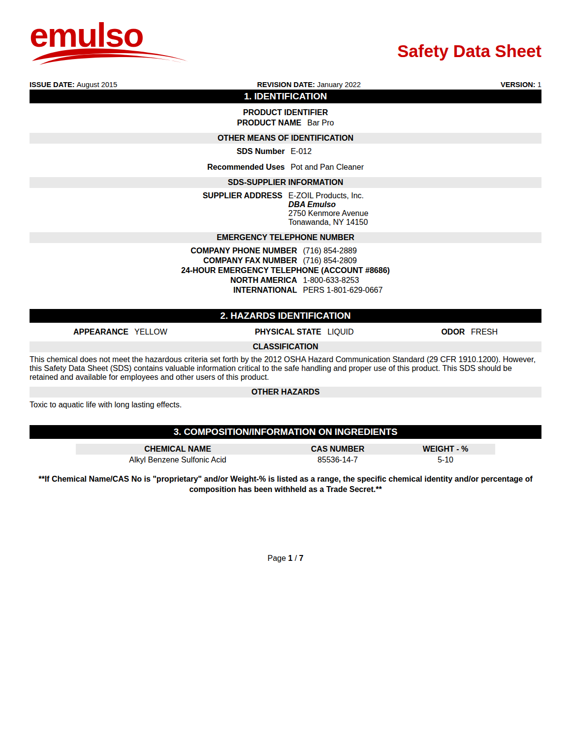emulso
Safety Data Sheet
ISSUE DATE: August 2015
REVISION DATE: January 2022
VERSION: 1
1. IDENTIFICATION
PRODUCT IDENTIFIER
| PRODUCT NAME | Bar Pro |
OTHER MEANS OF IDENTIFICATION
| SDS Number | E-012 |
| Recommended Uses | Pot and Pan Cleaner |
SDS-SUPPLIER INFORMATION
| SUPPLIER ADDRESS | E-ZOIL Products, Inc. DBA Emulso 2750 Kenmore Avenue Tonawanda, NY 14150 |
EMERGENCY TELEPHONE NUMBER
| COMPANY PHONE NUMBER | (716) 854-2889 |
| COMPANY FAX NUMBER | (716) 854-2809 |
| 24-HOUR EMERGENCY TELEPHONE (ACCOUNT #8686) |
| NORTH AMERICA | 1-800-633-8253 |
| INTERNATIONAL | PERS 1-801-629-0667 |
2. HAZARDS IDENTIFICATION
APPEARANCE YELLOW
PHYSICAL STATE LIQUID
ODOR FRESH
CLASSIFICATION
This chemical does not meet the hazardous criteria set forth by the 2012 OSHA Hazard Communication Standard (29 CFR 1910.1200). However, this Safety Data Sheet (SDS) contains valuable information critical to the safe handling and proper use of this product. This SDS should be retained and available for employees and other users of this product.
OTHER HAZARDS
Toxic to aquatic life with long lasting effects.
3. COMPOSITION/INFORMATION ON INGREDIENTS
| CHEMICAL NAME | CAS NUMBER | WEIGHT - % |
| --- | --- | --- |
| Alkyl Benzene Sulfonic Acid | 85536-14-7 | 5-10 |
**If Chemical Name/CAS No is "proprietary" and/or Weight-% is listed as a range, the specific chemical identity and/or percentage of composition has been withheld as a Trade Secret.**
Page 1 / 7